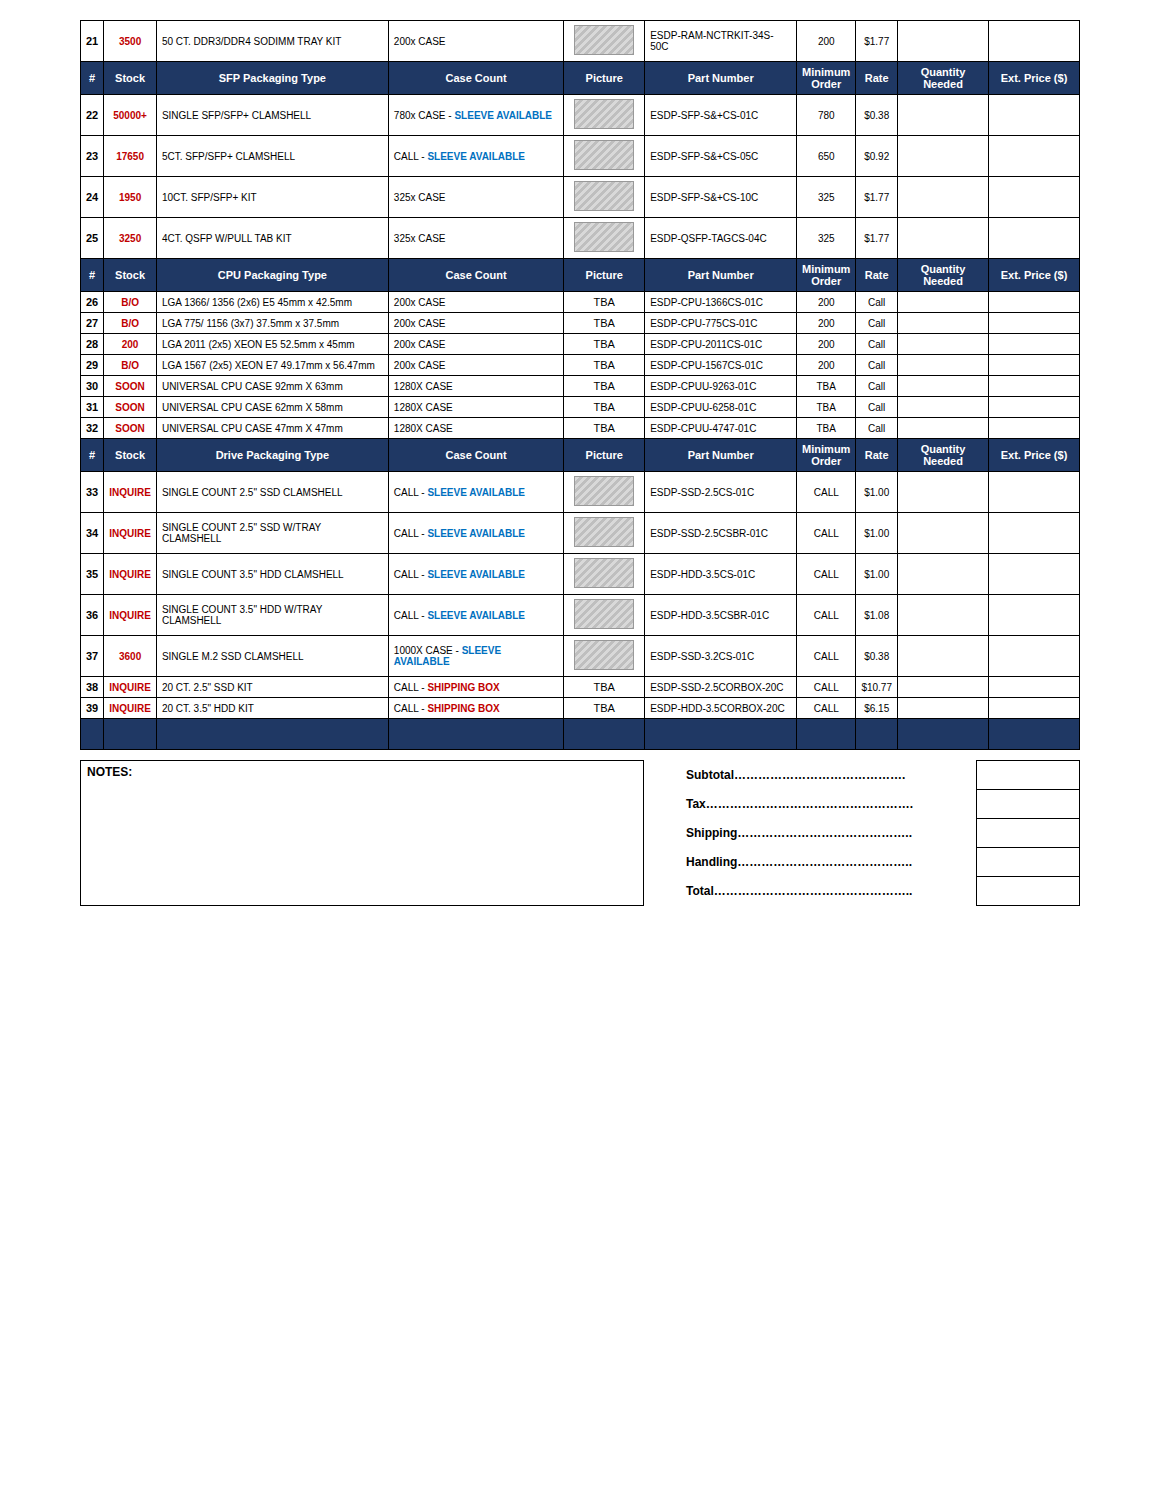| 21 | 3500 | 50 CT. DDR3/DDR4 SODIMM TRAY KIT | 200x CASE | | ESDP-RAM-NCTRKIT-34S-50C | 200 | $1.77 | | |
| # | Stock | SFP Packaging Type | Case Count | Picture | Part Number | Minimum Order | Rate | Quantity Needed | Ext. Price ($) |
| 22 | 50000+ | SINGLE SFP/SFP+ CLAMSHELL | 780x CASE - SLEEVE AVAILABLE | | ESDP-SFP-S&+CS-01C | 780 | $0.38 | | |
| 23 | 17650 | 5CT. SFP/SFP+ CLAMSHELL | CALL - SLEEVE AVAILABLE | | ESDP-SFP-S&+CS-05C | 650 | $0.92 | | |
| 24 | 1950 | 10CT. SFP/SFP+ KIT | 325x CASE | | ESDP-SFP-S&+CS-10C | 325 | $1.77 | | |
| 25 | 3250 | 4CT. QSFP W/PULL TAB KIT | 325x CASE | | ESDP-QSFP-TAGCS-04C | 325 | $1.77 | | |
| # | Stock | CPU Packaging Type | Case Count | Picture | Part Number | Minimum Order | Rate | Quantity Needed | Ext. Price ($) |
| 26 | B/O | LGA 1366/ 1356 (2x6) E5 45mm x 42.5mm | 200x CASE | TBA | ESDP-CPU-1366CS-01C | 200 | Call | | |
| 27 | B/O | LGA 775/ 1156 (3x7) 37.5mm x 37.5mm | 200x CASE | TBA | ESDP-CPU-775CS-01C | 200 | Call | | |
| 28 | 200 | LGA 2011 (2x5) XEON E5 52.5mm x 45mm | 200x CASE | TBA | ESDP-CPU-2011CS-01C | 200 | Call | | |
| 29 | B/O | LGA 1567 (2x5) XEON E7 49.17mm x 56.47mm | 200x CASE | TBA | ESDP-CPU-1567CS-01C | 200 | Call | | |
| 30 | SOON | UNIVERSAL CPU CASE 92mm X 63mm | 1280X CASE | TBA | ESDP-CPUU-9263-01C | TBA | Call | | |
| 31 | SOON | UNIVERSAL CPU CASE 62mm X 58mm | 1280X CASE | TBA | ESDP-CPUU-6258-01C | TBA | Call | | |
| 32 | SOON | UNIVERSAL CPU CASE 47mm X 47mm | 1280X CASE | TBA | ESDP-CPUU-4747-01C | TBA | Call | | |
| # | Stock | Drive Packaging Type | Case Count | Picture | Part Number | Minimum Order | Rate | Quantity Needed | Ext. Price ($) |
| 33 | INQUIRE | SINGLE COUNT 2.5" SSD CLAMSHELL | CALL - SLEEVE AVAILABLE | | ESDP-SSD-2.5CS-01C | CALL | $1.00 | | |
| 34 | INQUIRE | SINGLE COUNT 2.5" SSD W/TRAY CLAMSHELL | CALL - SLEEVE AVAILABLE | | ESDP-SSD-2.5CSBR-01C | CALL | $1.00 | | |
| 35 | INQUIRE | SINGLE COUNT 3.5" HDD CLAMSHELL | CALL - SLEEVE AVAILABLE | | ESDP-HDD-3.5CS-01C | CALL | $1.00 | | |
| 36 | INQUIRE | SINGLE COUNT 3.5" HDD W/TRAY CLAMSHELL | CALL - SLEEVE AVAILABLE | | ESDP-HDD-3.5CSBR-01C | CALL | $1.08 | | |
| 37 | 3600 | SINGLE M.2 SSD CLAMSHELL | 1000X CASE - SLEEVE AVAILABLE | | ESDP-SSD-3.2CS-01C | CALL | $0.38 | | |
| 38 | INQUIRE | 20 CT. 2.5" SSD KIT | CALL - SHIPPING BOX | TBA | ESDP-SSD-2.5CORBOX-20C | CALL | $10.77 | | |
| 39 | INQUIRE | 20 CT. 3.5" HDD KIT | CALL - SHIPPING BOX | TBA | ESDP-HDD-3.5CORBOX-20C | CALL | $6.15 | | |
NOTES:
| Subtotal……………………………………. | |
| Tax……………………………………………. | |
| Shipping…………………………………….. | |
| Handling…………………………………….. | |
| Total………………………………………….. | |